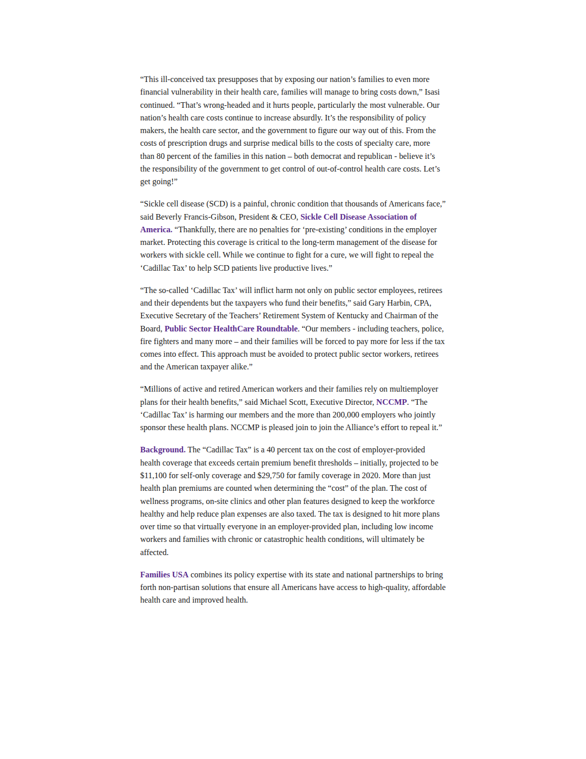“This ill-conceived tax presupposes that by exposing our nation’s families to even more financial vulnerability in their health care, families will manage to bring costs down,” Isasi continued. “That’s wrong-headed and it hurts people, particularly the most vulnerable. Our nation’s health care costs continue to increase absurdly. It’s the responsibility of policy makers, the health care sector, and the government to figure our way out of this. From the costs of prescription drugs and surprise medical bills to the costs of specialty care, more than 80 percent of the families in this nation – both democrat and republican - believe it’s the responsibility of the government to get control of out-of-control health care costs. Let’s get going!”
“Sickle cell disease (SCD) is a painful, chronic condition that thousands of Americans face,” said Beverly Francis-Gibson, President & CEO, Sickle Cell Disease Association of America. “Thankfully, there are no penalties for ‘pre-existing’ conditions in the employer market. Protecting this coverage is critical to the long-term management of the disease for workers with sickle cell. While we continue to fight for a cure, we will fight to repeal the ‘Cadillac Tax’ to help SCD patients live productive lives.”
“The so-called ‘Cadillac Tax’ will inflict harm not only on public sector employees, retirees and their dependents but the taxpayers who fund their benefits,” said Gary Harbin, CPA, Executive Secretary of the Teachers’ Retirement System of Kentucky and Chairman of the Board, Public Sector HealthCare Roundtable. “Our members - including teachers, police, fire fighters and many more – and their families will be forced to pay more for less if the tax comes into effect. This approach must be avoided to protect public sector workers, retirees and the American taxpayer alike.”
“Millions of active and retired American workers and their families rely on multiemployer plans for their health benefits,” said Michael Scott, Executive Director, NCCMP. “The ‘Cadillac Tax’ is harming our members and the more than 200,000 employers who jointly sponsor these health plans. NCCMP is pleased join to join the Alliance’s effort to repeal it.”
Background. The “Cadillac Tax” is a 40 percent tax on the cost of employer-provided health coverage that exceeds certain premium benefit thresholds – initially, projected to be $11,100 for self-only coverage and $29,750 for family coverage in 2020. More than just health plan premiums are counted when determining the “cost” of the plan. The cost of wellness programs, on-site clinics and other plan features designed to keep the workforce healthy and help reduce plan expenses are also taxed. The tax is designed to hit more plans over time so that virtually everyone in an employer-provided plan, including low income workers and families with chronic or catastrophic health conditions, will ultimately be affected.
Families USA combines its policy expertise with its state and national partnerships to bring forth non-partisan solutions that ensure all Americans have access to high-quality, affordable health care and improved health.